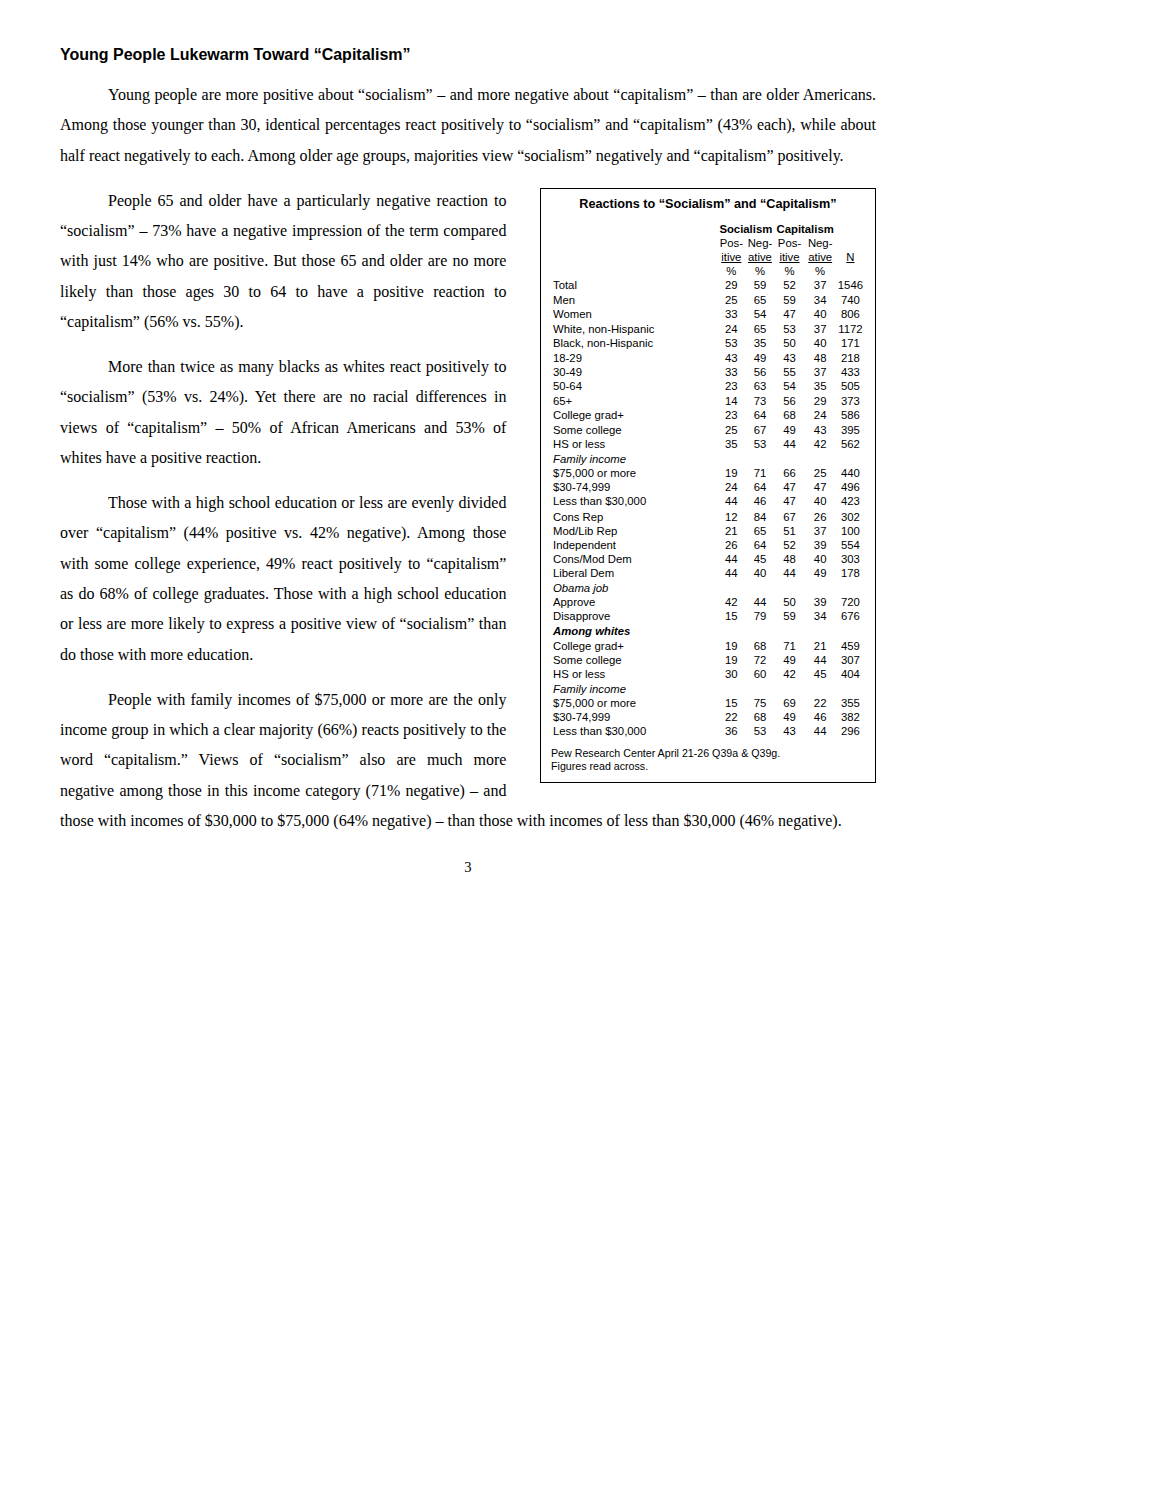Young People Lukewarm Toward “Capitalism”
Young people are more positive about “socialism” – and more negative about “capitalism” – than are older Americans. Among those younger than 30, identical percentages react positively to “socialism” and “capitalism” (43% each), while about half react negatively to each. Among older age groups, majorities view “socialism” negatively and “capitalism” positively.
Reactions to “Socialism” and “Capitalism”
| | Socialism | Capitalism | |
| | Pos- | Neg- | Pos- | Neg- | |
| | itive | ative | itive | ative | N |
| | % | % | % | % | |
| Total | 29 | 59 | 52 | 37 | 1546 |
| Men | 25 | 65 | 59 | 34 | 740 |
| Women | 33 | 54 | 47 | 40 | 806 |
| White, non-Hispanic | 24 | 65 | 53 | 37 | 1172 |
| Black, non-Hispanic | 53 | 35 | 50 | 40 | 171 |
| 18-29 | 43 | 49 | 43 | 48 | 218 |
| 30-49 | 33 | 56 | 55 | 37 | 433 |
| 50-64 | 23 | 63 | 54 | 35 | 505 |
| 65+ | 14 | 73 | 56 | 29 | 373 |
| College grad+ | 23 | 64 | 68 | 24 | 586 |
| Some college | 25 | 67 | 49 | 43 | 395 |
| HS or less | 35 | 53 | 44 | 42 | 562 |
| Family income | | | | | |
| $75,000 or more | 19 | 71 | 66 | 25 | 440 |
| $30-74,999 | 24 | 64 | 47 | 47 | 496 |
| Less than $30,000 | 44 | 46 | 47 | 40 | 423 |
| Cons Rep | 12 | 84 | 67 | 26 | 302 |
| Mod/Lib Rep | 21 | 65 | 51 | 37 | 100 |
| Independent | 26 | 64 | 52 | 39 | 554 |
| Cons/Mod Dem | 44 | 45 | 48 | 40 | 303 |
| Liberal Dem | 44 | 40 | 44 | 49 | 178 |
| Obama job | | | | | |
| Approve | 42 | 44 | 50 | 39 | 720 |
| Disapprove | 15 | 79 | 59 | 34 | 676 |
| Among whites | | | | | |
| College grad+ | 19 | 68 | 71 | 21 | 459 |
| Some college | 19 | 72 | 49 | 44 | 307 |
| HS or less | 30 | 60 | 42 | 45 | 404 |
| Family income | | | | | |
| $75,000 or more | 15 | 75 | 69 | 22 | 355 |
| $30-74,999 | 22 | 68 | 49 | 46 | 382 |
| Less than $30,000 | 36 | 53 | 43 | 44 | 296 |
Pew Research Center April 21-26 Q39a & Q39g.
Figures read across.
People 65 and older have a particularly negative reaction to “socialism” – 73% have a negative impression of the term compared with just 14% who are positive. But those 65 and older are no more likely than those ages 30 to 64 to have a positive reaction to “capitalism” (56% vs. 55%).
More than twice as many blacks as whites react positively to “socialism” (53% vs. 24%). Yet there are no racial differences in views of “capitalism” – 50% of African Americans and 53% of whites have a positive reaction.
Those with a high school education or less are evenly divided over “capitalism” (44% positive vs. 42% negative). Among those with some college experience, 49% react positively to “capitalism” as do 68% of college graduates. Those with a high school education or less are more likely to express a positive view of “socialism” than do those with more education.
People with family incomes of $75,000 or more are the only income group in which a clear majority (66%) reacts positively to the word “capitalism.” Views of “socialism” also are much more negative among those in this income category (71% negative) – and those with incomes of $30,000 to $75,000 (64% negative) – than those with incomes of less than $30,000 (46% negative).
3